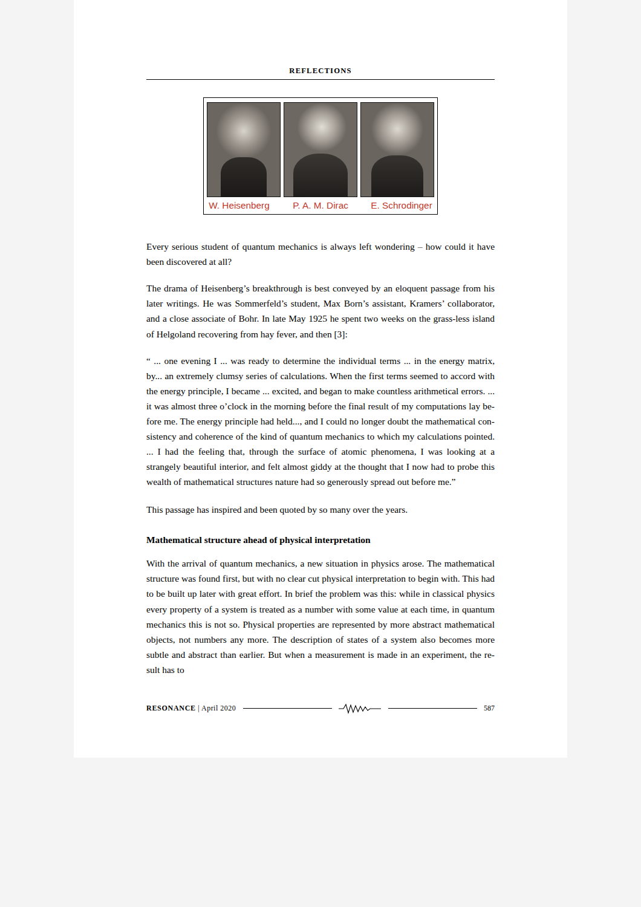REFLECTIONS
W. Heisenberg P. A. M. Dirac E. Schrodinger
Every serious student of quantum mechanics is always left wondering – how could it have been discovered at all?
The drama of Heisenberg’s breakthrough is best conveyed by an eloquent passage from his later writings. He was Sommerfeld’s student, Max Born’s assistant, Kramers’ collaborator, and a close associate of Bohr. In late May 1925 he spent two weeks on the grass-less island of Helgoland recovering from hay fever, and then [3]:
“ ... one evening I ... was ready to determine the individual terms ... in the energy matrix, by... an extremely clumsy series of calculations. When the first terms seemed to accord with the energy principle, I became ... excited, and began to make countless arithmetical errors. ... it was almost three o’clock in the morning before the final result of my computations lay before me. The energy principle had held..., and I could no longer doubt the mathematical consistency and coherence of the kind of quantum mechanics to which my calculations pointed. ... I had the feeling that, through the surface of atomic phenomena, I was looking at a strangely beautiful interior, and felt almost giddy at the thought that I now had to probe this wealth of mathematical structures nature had so generously spread out before me.”
This passage has inspired and been quoted by so many over the years.
Mathematical structure ahead of physical interpretation
With the arrival of quantum mechanics, a new situation in physics arose. The mathematical structure was found first, but with no clear cut physical interpretation to begin with. This had to be built up later with great effort. In brief the problem was this: while in classical physics every property of a system is treated as a number with some value at each time, in quantum mechanics this is not so. Physical properties are represented by more abstract mathematical objects, not numbers any more. The description of states of a system also becomes more subtle and abstract than earlier. But when a measurement is made in an experiment, the result has to
RESONANCE | April 2020
587